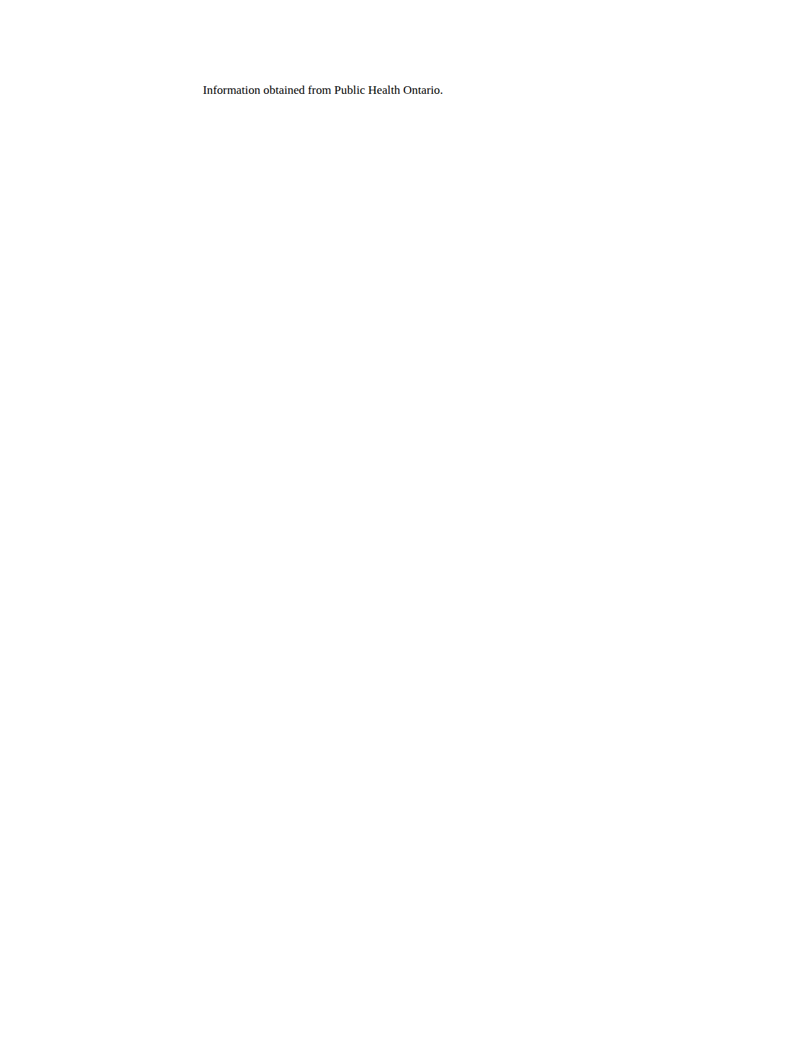Information obtained from Public Health Ontario.